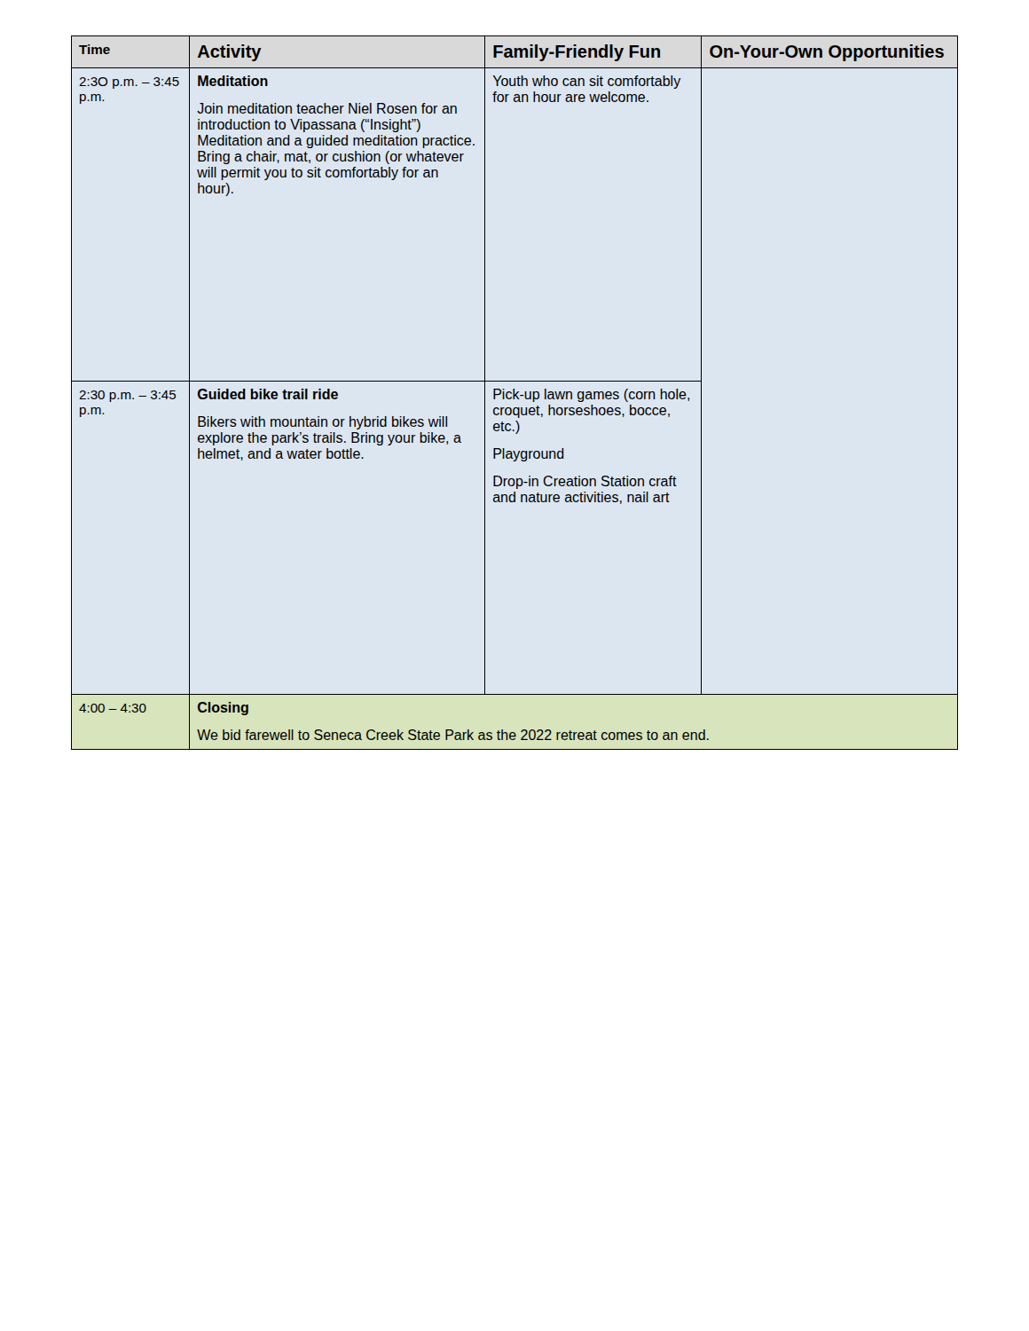| Time | Activity | Family-Friendly Fun | On-Your-Own Opportunities |
| --- | --- | --- | --- |
| 2:3O p.m. – 3:45 p.m. | Meditation Join meditation teacher Niel Rosen for an introduction to Vipassana (“Insight”) Meditation and a guided meditation practice. Bring a chair, mat, or cushion (or whatever will permit you to sit comfortably for an hour). | Youth who can sit comfortably for an hour are welcome. | |
| 2:30 p.m. – 3:45 p.m. | Guided bike trail ride Bikers with mountain or hybrid bikes will explore the park’s trails. Bring your bike, a helmet, and a water bottle. | Pick-up lawn games (corn hole, croquet, horseshoes, bocce, etc.) Playground Drop-in Creation Station craft and nature activities, nail art |
| 4:00 – 4:30 | Closing We bid farewell to Seneca Creek State Park as the 2022 retreat comes to an end. |